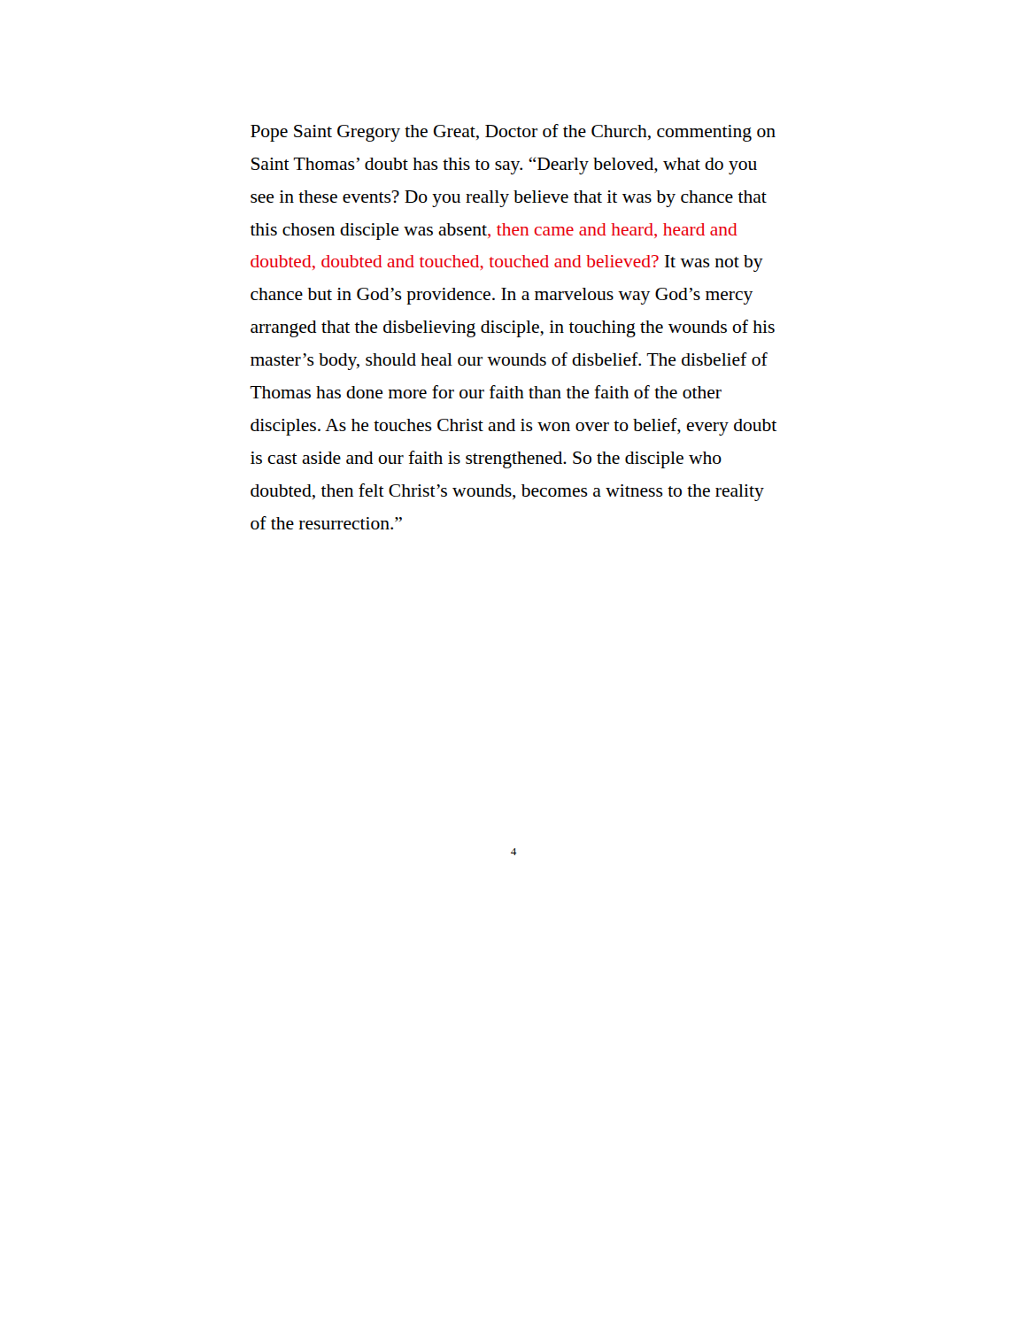Pope Saint Gregory the Great, Doctor of the Church, commenting on Saint Thomas’ doubt has this to say. “Dearly beloved, what do you see in these events? Do you really believe that it was by chance that this chosen disciple was absent, then came and heard, heard and doubted, doubted and touched, touched and believed? It was not by chance but in God’s providence. In a marvelous way God’s mercy arranged that the disbelieving disciple, in touching the wounds of his master’s body, should heal our wounds of disbelief. The disbelief of Thomas has done more for our faith than the faith of the other disciples. As he touches Christ and is won over to belief, every doubt is cast aside and our faith is strengthened. So the disciple who doubted, then felt Christ’s wounds, becomes a witness to the reality of the resurrection.”
4